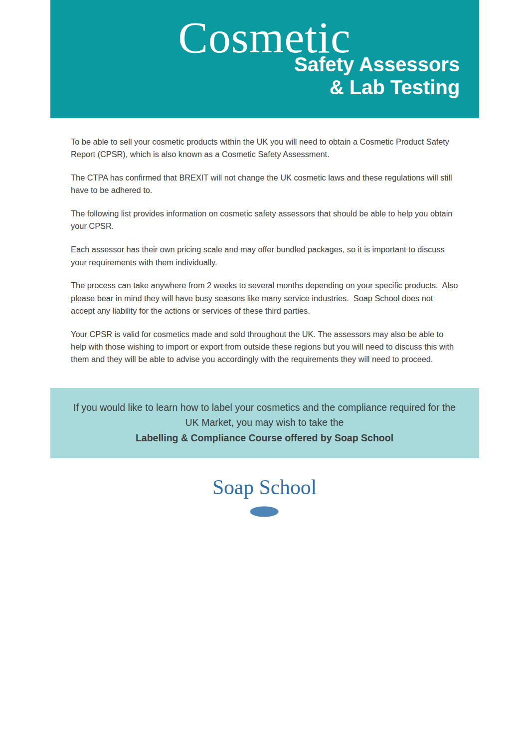Cosmetic
Safety Assessors
& Lab Testing
To be able to sell your cosmetic products within the UK you will need to obtain a Cosmetic Product Safety Report (CPSR), which is also known as a Cosmetic Safety Assessment.
The CTPA has confirmed that BREXIT will not change the UK cosmetic laws and these regulations will still have to be adhered to.
The following list provides information on cosmetic safety assessors that should be able to help you obtain your CPSR.
Each assessor has their own pricing scale and may offer bundled packages, so it is important to discuss your requirements with them individually.
The process can take anywhere from 2 weeks to several months depending on your specific products. Also please bear in mind they will have busy seasons like many service industries. Soap School does not accept any liability for the actions or services of these third parties.
Your CPSR is valid for cosmetics made and sold throughout the UK. The assessors may also be able to help with those wishing to import or export from outside these regions but you will need to discuss this with them and they will be able to advise you accordingly with the requirements they will need to proceed.
If you would like to learn how to label your cosmetics and the compliance required for the UK Market, you may wish to take the Labelling & Compliance Course offered by Soap School
Soap School